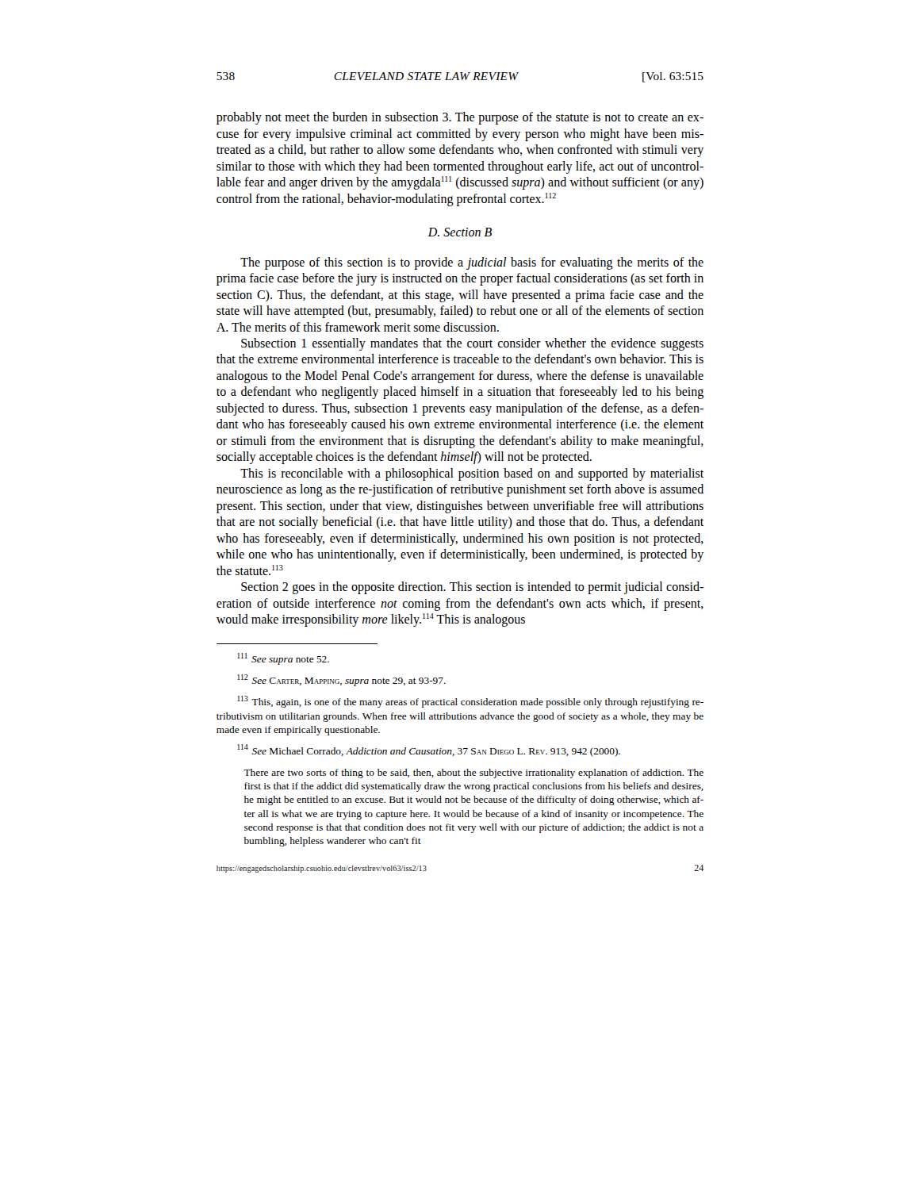538 CLEVELAND STATE LAW REVIEW [Vol. 63:515
probably not meet the burden in subsection 3. The purpose of the statute is not to create an excuse for every impulsive criminal act committed by every person who might have been mistreated as a child, but rather to allow some defendants who, when confronted with stimuli very similar to those with which they had been tormented throughout early life, act out of uncontrollable fear and anger driven by the amygdala111 (discussed supra) and without sufficient (or any) control from the rational, behavior-modulating prefrontal cortex.112
D. Section B
The purpose of this section is to provide a judicial basis for evaluating the merits of the prima facie case before the jury is instructed on the proper factual considerations (as set forth in section C). Thus, the defendant, at this stage, will have presented a prima facie case and the state will have attempted (but, presumably, failed) to rebut one or all of the elements of section A. The merits of this framework merit some discussion.
Subsection 1 essentially mandates that the court consider whether the evidence suggests that the extreme environmental interference is traceable to the defendant's own behavior. This is analogous to the Model Penal Code's arrangement for duress, where the defense is unavailable to a defendant who negligently placed himself in a situation that foreseeably led to his being subjected to duress. Thus, subsection 1 prevents easy manipulation of the defense, as a defendant who has foreseeably caused his own extreme environmental interference (i.e. the element or stimuli from the environment that is disrupting the defendant's ability to make meaningful, socially acceptable choices is the defendant himself) will not be protected.
This is reconcilable with a philosophical position based on and supported by materialist neuroscience as long as the re-justification of retributive punishment set forth above is assumed present. This section, under that view, distinguishes between unverifiable free will attributions that are not socially beneficial (i.e. that have little utility) and those that do. Thus, a defendant who has foreseeably, even if deterministically, undermined his own position is not protected, while one who has unintentionally, even if deterministically, been undermined, is protected by the statute.113
Section 2 goes in the opposite direction. This section is intended to permit judicial consideration of outside interference not coming from the defendant's own acts which, if present, would make irresponsibility more likely.114 This is analogous
111See supra note 52.
112See Carter, Mapping, supra note 29, at 93-97.
113This, again, is one of the many areas of practical consideration made possible only through rejustifying retributivism on utilitarian grounds. When free will attributions advance the good of society as a whole, they may be made even if empirically questionable.
114See Michael Corrado, Addiction and Causation, 37 San Diego L. Rev. 913, 942 (2000).
There are two sorts of thing to be said, then, about the subjective irrationality explanation of addiction. The first is that if the addict did systematically draw the wrong practical conclusions from his beliefs and desires, he might be entitled to an excuse. But it would not be because of the difficulty of doing otherwise, which after all is what we are trying to capture here. It would be because of a kind of insanity or incompetence. The second response is that that condition does not fit very well with our picture of addiction; the addict is not a bumbling, helpless wanderer who can't fit
https://engagedscholarship.csuohio.edu/clevstlrev/vol63/iss2/13 24